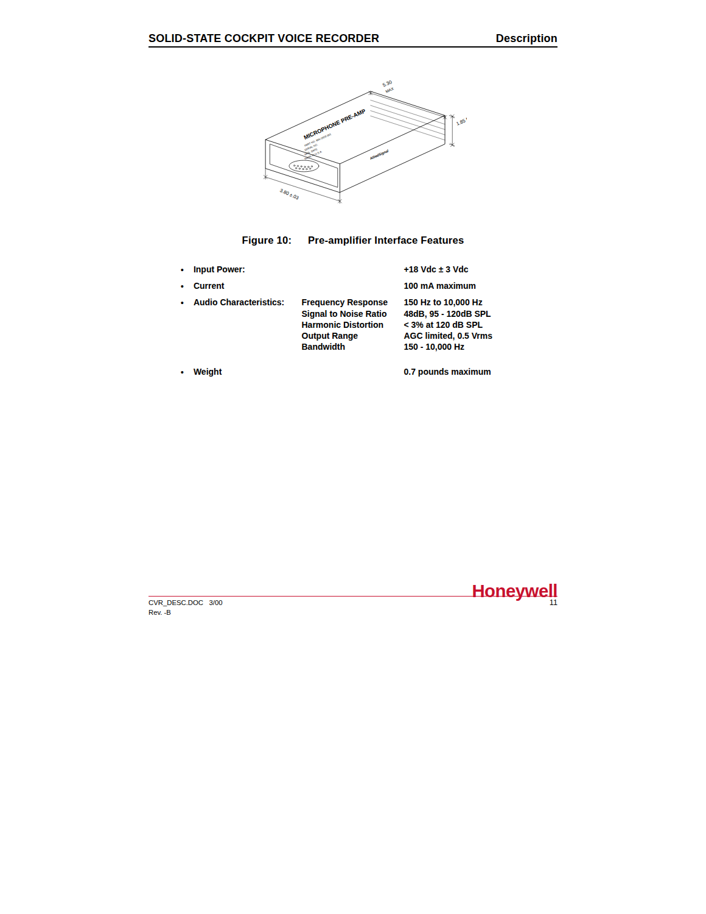SOLID-STATE COCKPIT VOICE RECORDER Description
Figure 10: Pre-amplifier Interface Features
| • | Input Power: | | +18 Vdc ± 3 Vdc |
| • | Current | | 100 mA maximum |
| • | Audio Characteristics: | Frequency Response | 150 Hz to 10,000 Hz |
| | | Signal to Noise Ratio | 48dB, 95 - 120dB SPL |
| | | Harmonic Distortion | < 3% at 120 dB SPL |
| | | Output Range | AGC limited, 0.5 Vrms |
| | | Bandwidth | 150 - 10,000 Hz |
| • | Weight | | 0.7 pounds maximum |
Honeywell
CVR_DESC.DOC 3/00
Rev. -B
11